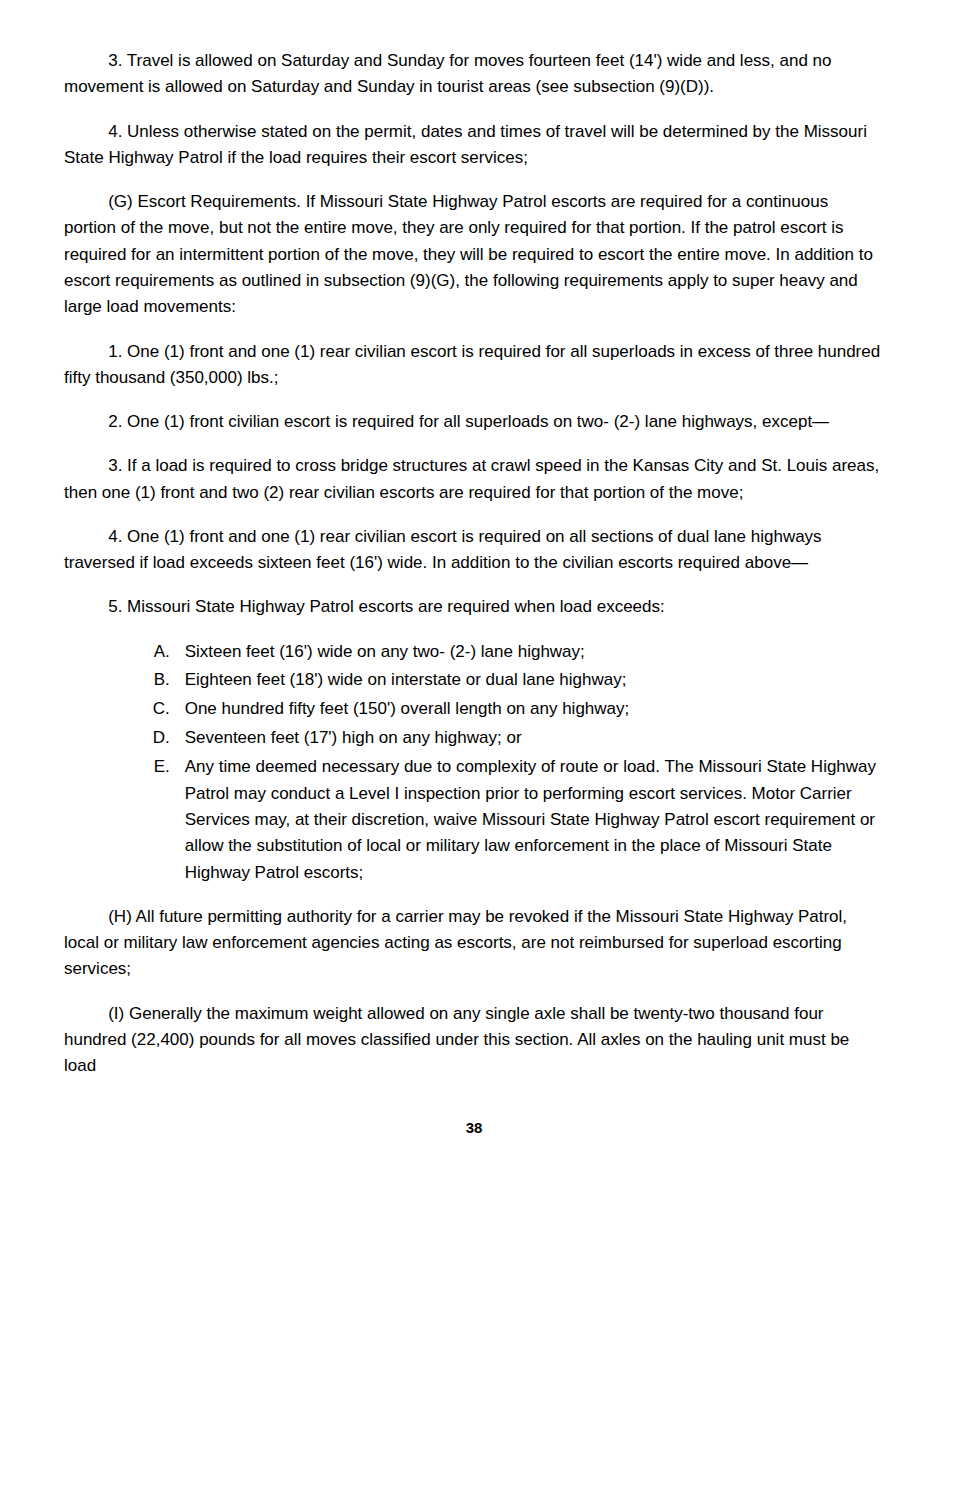3. Travel is allowed on Saturday and Sunday for moves fourteen feet (14') wide and less, and no movement is allowed on Saturday and Sunday in tourist areas (see subsection (9)(D)).
4. Unless otherwise stated on the permit, dates and times of travel will be determined by the Missouri State Highway Patrol if the load requires their escort services;
(G) Escort Requirements. If Missouri State Highway Patrol escorts are required for a continuous portion of the move, but not the entire move, they are only required for that portion. If the patrol escort is required for an intermittent portion of the move, they will be required to escort the entire move. In addition to escort requirements as outlined in subsection (9)(G), the following requirements apply to super heavy and large load movements:
1. One (1) front and one (1) rear civilian escort is required for all superloads in excess of three hundred fifty thousand (350,000) lbs.;
2. One (1) front civilian escort is required for all superloads on two- (2-) lane highways, except—
3. If a load is required to cross bridge structures at crawl speed in the Kansas City and St. Louis areas, then one (1) front and two (2) rear civilian escorts are required for that portion of the move;
4. One (1) front and one (1) rear civilian escort is required on all sections of dual lane highways traversed if load exceeds sixteen feet (16') wide. In addition to the civilian escorts required above—
5. Missouri State Highway Patrol escorts are required when load exceeds:
Sixteen feet (16') wide on any two- (2-) lane highway;
Eighteen feet (18') wide on interstate or dual lane highway;
One hundred fifty feet (150') overall length on any highway;
Seventeen feet (17') high on any highway; or
Any time deemed necessary due to complexity of route or load. The Missouri State Highway Patrol may conduct a Level I inspection prior to performing escort services. Motor Carrier Services may, at their discretion, waive Missouri State Highway Patrol escort requirement or allow the substitution of local or military law enforcement in the place of Missouri State Highway Patrol escorts;
(H) All future permitting authority for a carrier may be revoked if the Missouri State Highway Patrol, local or military law enforcement agencies acting as escorts, are not reimbursed for superload escorting services;
(I) Generally the maximum weight allowed on any single axle shall be twenty-two thousand four hundred (22,400) pounds for all moves classified under this section. All axles on the hauling unit must be load
38